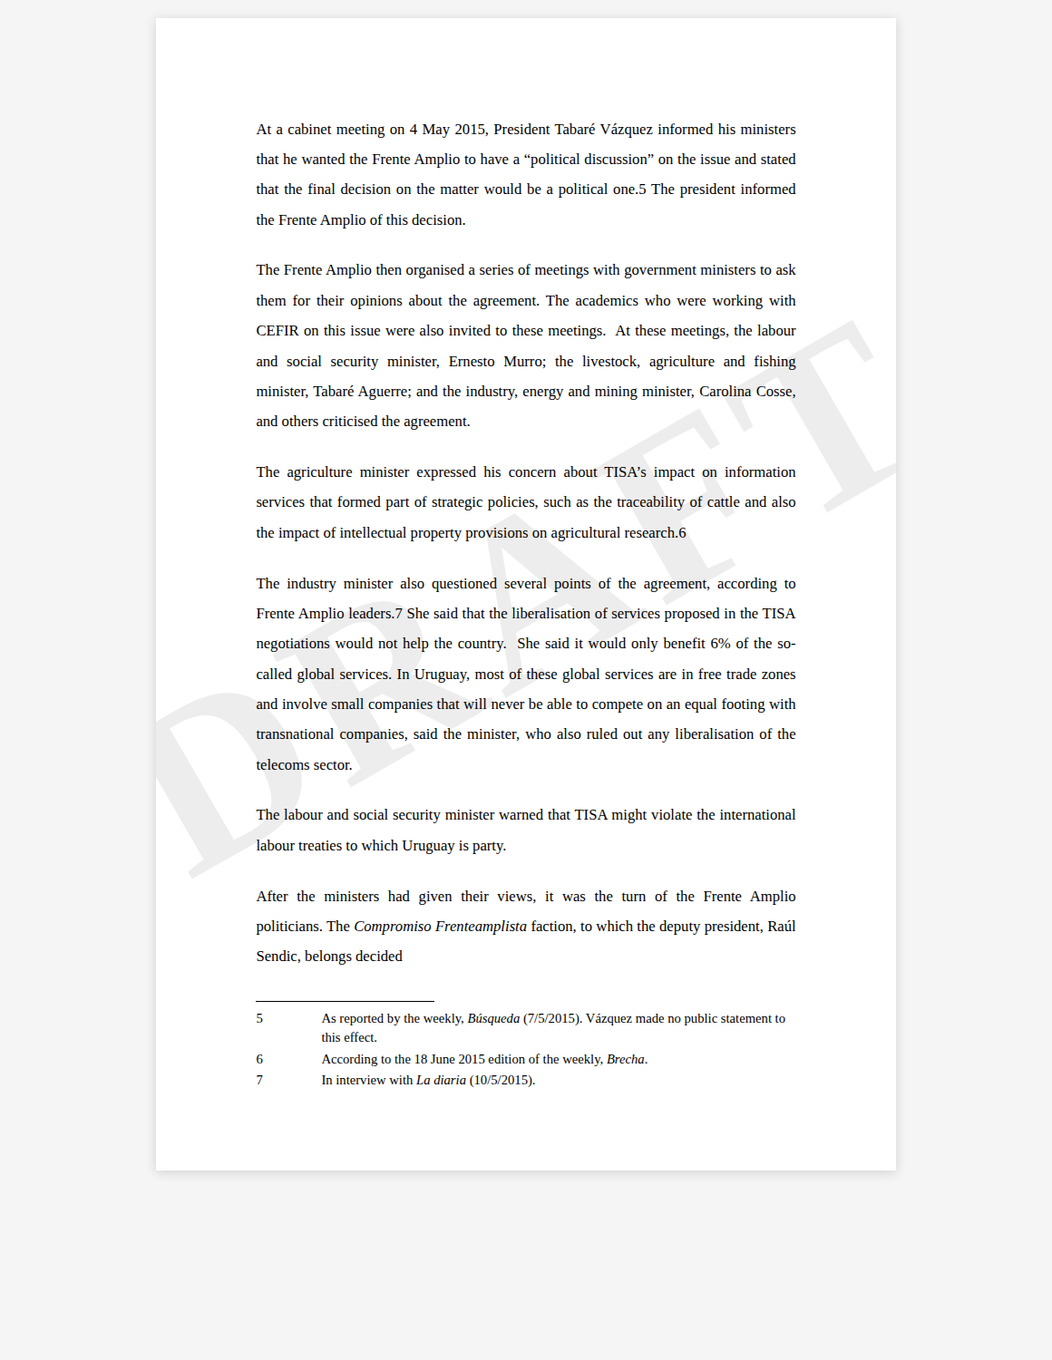DRAFT
At a cabinet meeting on 4 May 2015, President Tabaré Vázquez informed his ministers that he wanted the Frente Amplio to have a “political discussion” on the issue and stated that the final decision on the matter would be a political one.5 The president informed the Frente Amplio of this decision.
The Frente Amplio then organised a series of meetings with government ministers to ask them for their opinions about the agreement. The academics who were working with CEFIR on this issue were also invited to these meetings. At these meetings, the labour and social security minister, Ernesto Murro; the livestock, agriculture and fishing minister, Tabaré Aguerre; and the industry, energy and mining minister, Carolina Cosse, and others criticised the agreement.
The agriculture minister expressed his concern about TISA’s impact on information services that formed part of strategic policies, such as the traceability of cattle and also the impact of intellectual property provisions on agricultural research.6
The industry minister also questioned several points of the agreement, according to Frente Amplio leaders.7 She said that the liberalisation of services proposed in the TISA negotiations would not help the country. She said it would only benefit 6% of the so-called global services. In Uruguay, most of these global services are in free trade zones and involve small companies that will never be able to compete on an equal footing with transnational companies, said the minister, who also ruled out any liberalisation of the telecoms sector.
The labour and social security minister warned that TISA might violate the international labour treaties to which Uruguay is party.
After the ministers had given their views, it was the turn of the Frente Amplio politicians. The Compromiso Frenteamplista faction, to which the deputy president, Raúl Sendic, belongs decided
5
As reported by the weekly, Búsqueda (7/5/2015). Vázquez made no public statement to this effect.
6
According to the 18 June 2015 edition of the weekly, Brecha.
7
In interview with La diaria (10/5/2015).